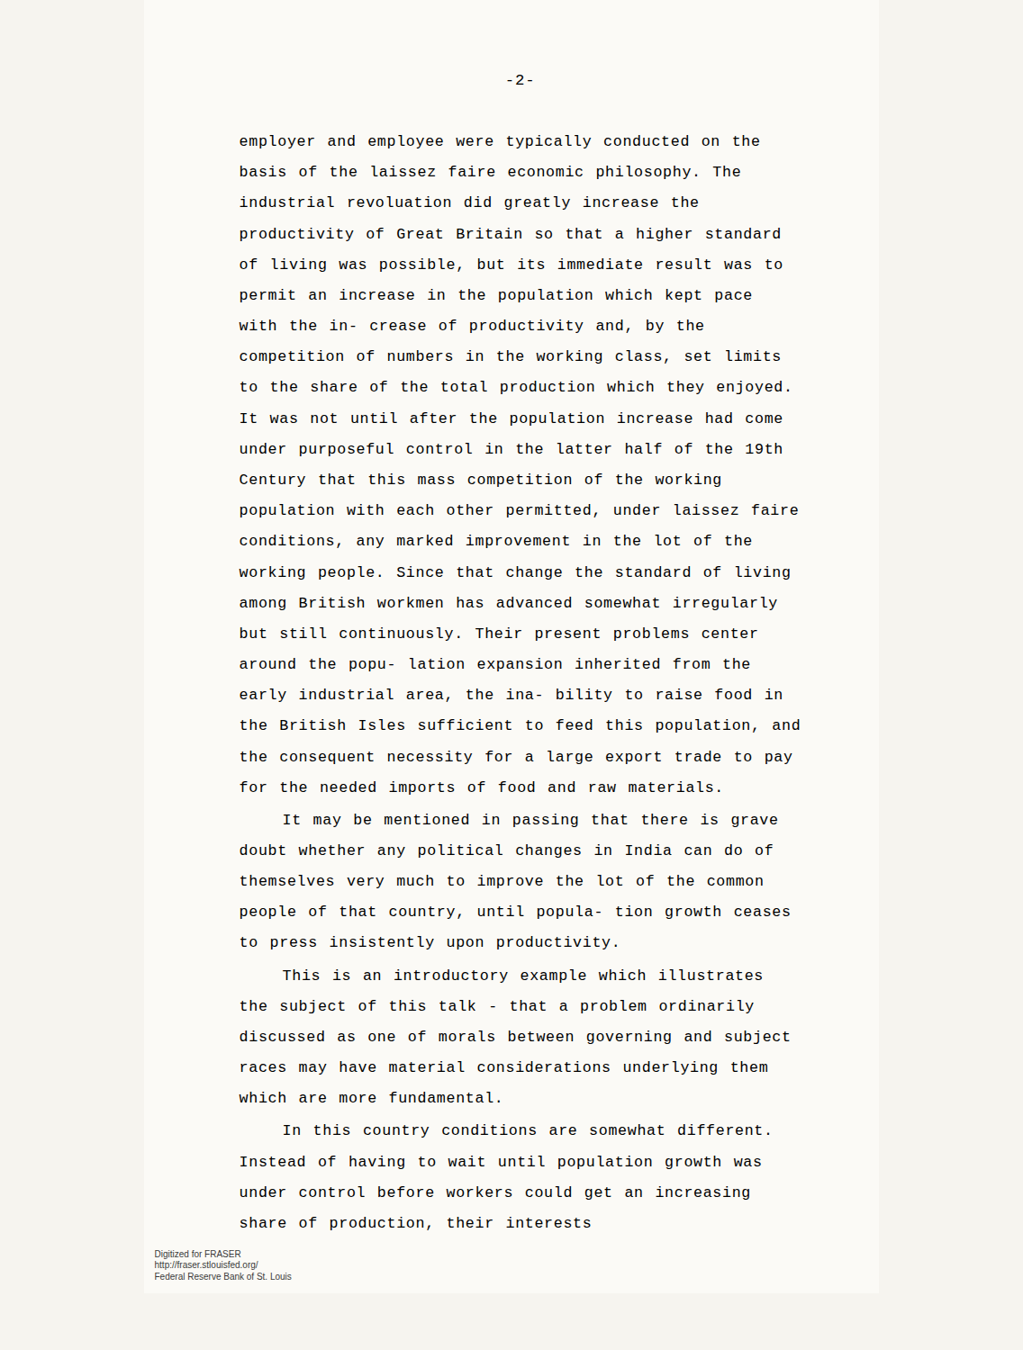-2-
employer and employee were typically conducted on the basis of the laissez faire economic philosophy. The industrial revoluation did greatly increase the productivity of Great Britain so that a higher standard of living was possible, but its immediate result was to permit an increase in the population which kept pace with the in- crease of productivity and, by the competition of numbers in the working class, set limits to the share of the total production which they enjoyed. It was not until after the population increase had come under purposeful control in the latter half of the 19th Century that this mass competition of the working population with each other permitted, under laissez faire conditions, any marked improvement in the lot of the working people. Since that change the standard of living among British workmen has advanced somewhat irregularly but still continuously. Their present problems center around the popu- lation expansion inherited from the early industrial area, the ina- bility to raise food in the British Isles sufficient to feed this population, and the consequent necessity for a large export trade to pay for the needed imports of food and raw materials.
It may be mentioned in passing that there is grave doubt whether any political changes in India can do of themselves very much to improve the lot of the common people of that country, until popula- tion growth ceases to press insistently upon productivity.
This is an introductory example which illustrates the subject of this talk - that a problem ordinarily discussed as one of morals between governing and subject races may have material considerations underlying them which are more fundamental.
In this country conditions are somewhat different. Instead of having to wait until population growth was under control before workers could get an increasing share of production, their interests
Digitized for FRASER
http://fraser.stlouisfed.org/
Federal Reserve Bank of St. Louis